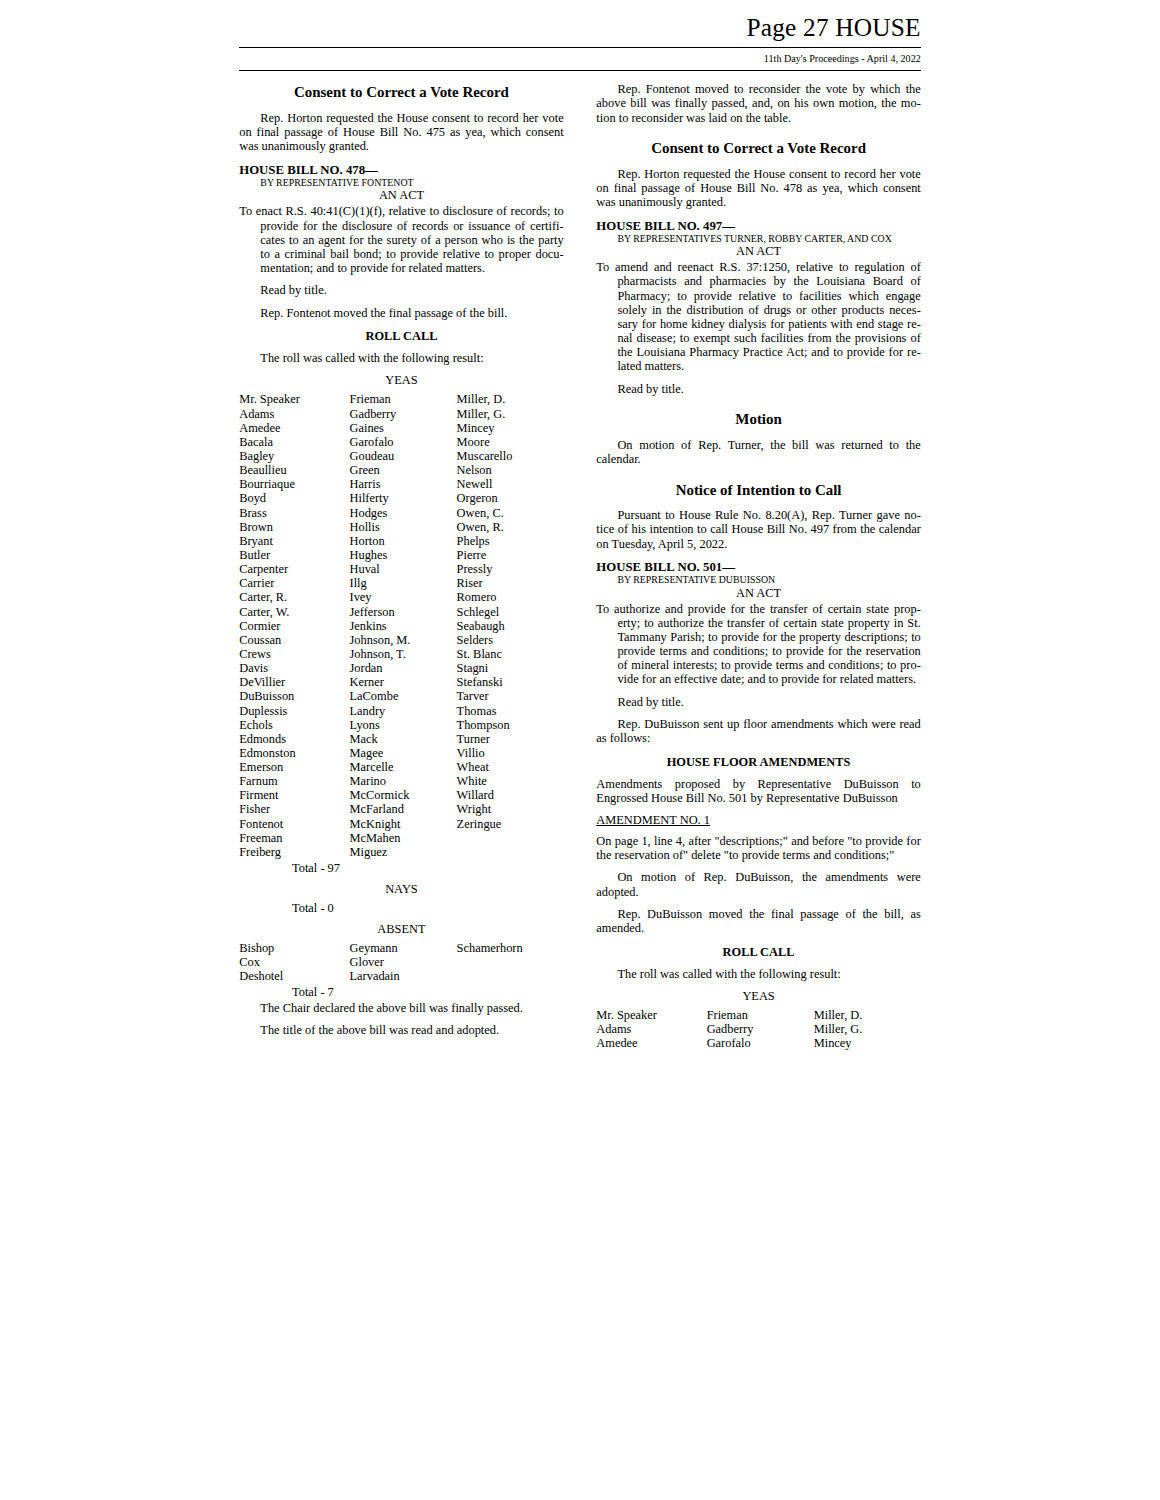Page 27 HOUSE
11th Day's Proceedings - April 4, 2022
Consent to Correct a Vote Record
Rep. Horton requested the House consent to record her vote on final passage of House Bill No. 475 as yea, which consent was unanimously granted.
HOUSE BILL NO. 478—
BY REPRESENTATIVE FONTENOT
AN ACT
To enact R.S. 40:41(C)(1)(f), relative to disclosure of records; to provide for the disclosure of records or issuance of certificates to an agent for the surety of a person who is the party to a criminal bail bond; to provide relative to proper documentation; and to provide for related matters.
Read by title.
Rep. Fontenot moved the final passage of the bill.
ROLL CALL
The roll was called with the following result:
YEAS
| Mr. Speaker | Frieman | Miller, D. |
| Adams | Gadberry | Miller, G. |
| Amedee | Gaines | Mincey |
| Bacala | Garofalo | Moore |
| Bagley | Goudeau | Muscarello |
| Beaullieu | Green | Nelson |
| Bourriaque | Harris | Newell |
| Boyd | Hilferty | Orgeron |
| Brass | Hodges | Owen, C. |
| Brown | Hollis | Owen, R. |
| Bryant | Horton | Phelps |
| Butler | Hughes | Pierre |
| Carpenter | Huval | Pressly |
| Carrier | Illg | Riser |
| Carter, R. | Ivey | Romero |
| Carter, W. | Jefferson | Schlegel |
| Cormier | Jenkins | Seabaugh |
| Coussan | Johnson, M. | Selders |
| Crews | Johnson, T. | St. Blanc |
| Davis | Jordan | Stagni |
| DeVillier | Kerner | Stefanski |
| DuBuisson | LaCombe | Tarver |
| Duplessis | Landry | Thomas |
| Echols | Lyons | Thompson |
| Edmonds | Mack | Turner |
| Edmonston | Magee | Villio |
| Emerson | Marcelle | Wheat |
| Farnum | Marino | White |
| Firment | McCormick | Willard |
| Fisher | McFarland | Wright |
| Fontenot | McKnight | Zeringue |
| Freeman | McMahen | |
| Freiberg | Miguez | |
Total - 97
NAYS
Total - 0
ABSENT
| Bishop | Geymann | Schamerhorn |
| Cox | Glover | |
| Deshotel | Larvadain | |
Total - 7
The Chair declared the above bill was finally passed.
The title of the above bill was read and adopted.
Rep. Fontenot moved to reconsider the vote by which the above bill was finally passed, and, on his own motion, the motion to reconsider was laid on the table.
Consent to Correct a Vote Record
Rep. Horton requested the House consent to record her vote on final passage of House Bill No. 478 as yea, which consent was unanimously granted.
HOUSE BILL NO. 497—
BY REPRESENTATIVES TURNER, ROBBY CARTER, AND COX
AN ACT
To amend and reenact R.S. 37:1250, relative to regulation of pharmacists and pharmacies by the Louisiana Board of Pharmacy; to provide relative to facilities which engage solely in the distribution of drugs or other products necessary for home kidney dialysis for patients with end stage renal disease; to exempt such facilities from the provisions of the Louisiana Pharmacy Practice Act; and to provide for related matters.
Read by title.
Motion
On motion of Rep. Turner, the bill was returned to the calendar.
Notice of Intention to Call
Pursuant to House Rule No. 8.20(A), Rep. Turner gave notice of his intention to call House Bill No. 497 from the calendar on Tuesday, April 5, 2022.
HOUSE BILL NO. 501—
BY REPRESENTATIVE DUBUISSON
AN ACT
To authorize and provide for the transfer of certain state property; to authorize the transfer of certain state property in St. Tammany Parish; to provide for the property descriptions; to provide terms and conditions; to provide for the reservation of mineral interests; to provide terms and conditions; to provide for an effective date; and to provide for related matters.
Read by title.
Rep. DuBuisson sent up floor amendments which were read as follows:
HOUSE FLOOR AMENDMENTS
Amendments proposed by Representative DuBuisson to Engrossed House Bill No. 501 by Representative DuBuisson
AMENDMENT NO. 1
On page 1, line 4, after "descriptions;" and before "to provide for the reservation of" delete "to provide terms and conditions;"
On motion of Rep. DuBuisson, the amendments were adopted.
Rep. DuBuisson moved the final passage of the bill, as amended.
ROLL CALL
The roll was called with the following result:
YEAS
| Mr. Speaker | Frieman | Miller, D. |
| Adams | Gadberry | Miller, G. |
| Amedee | Garofalo | Mincey |